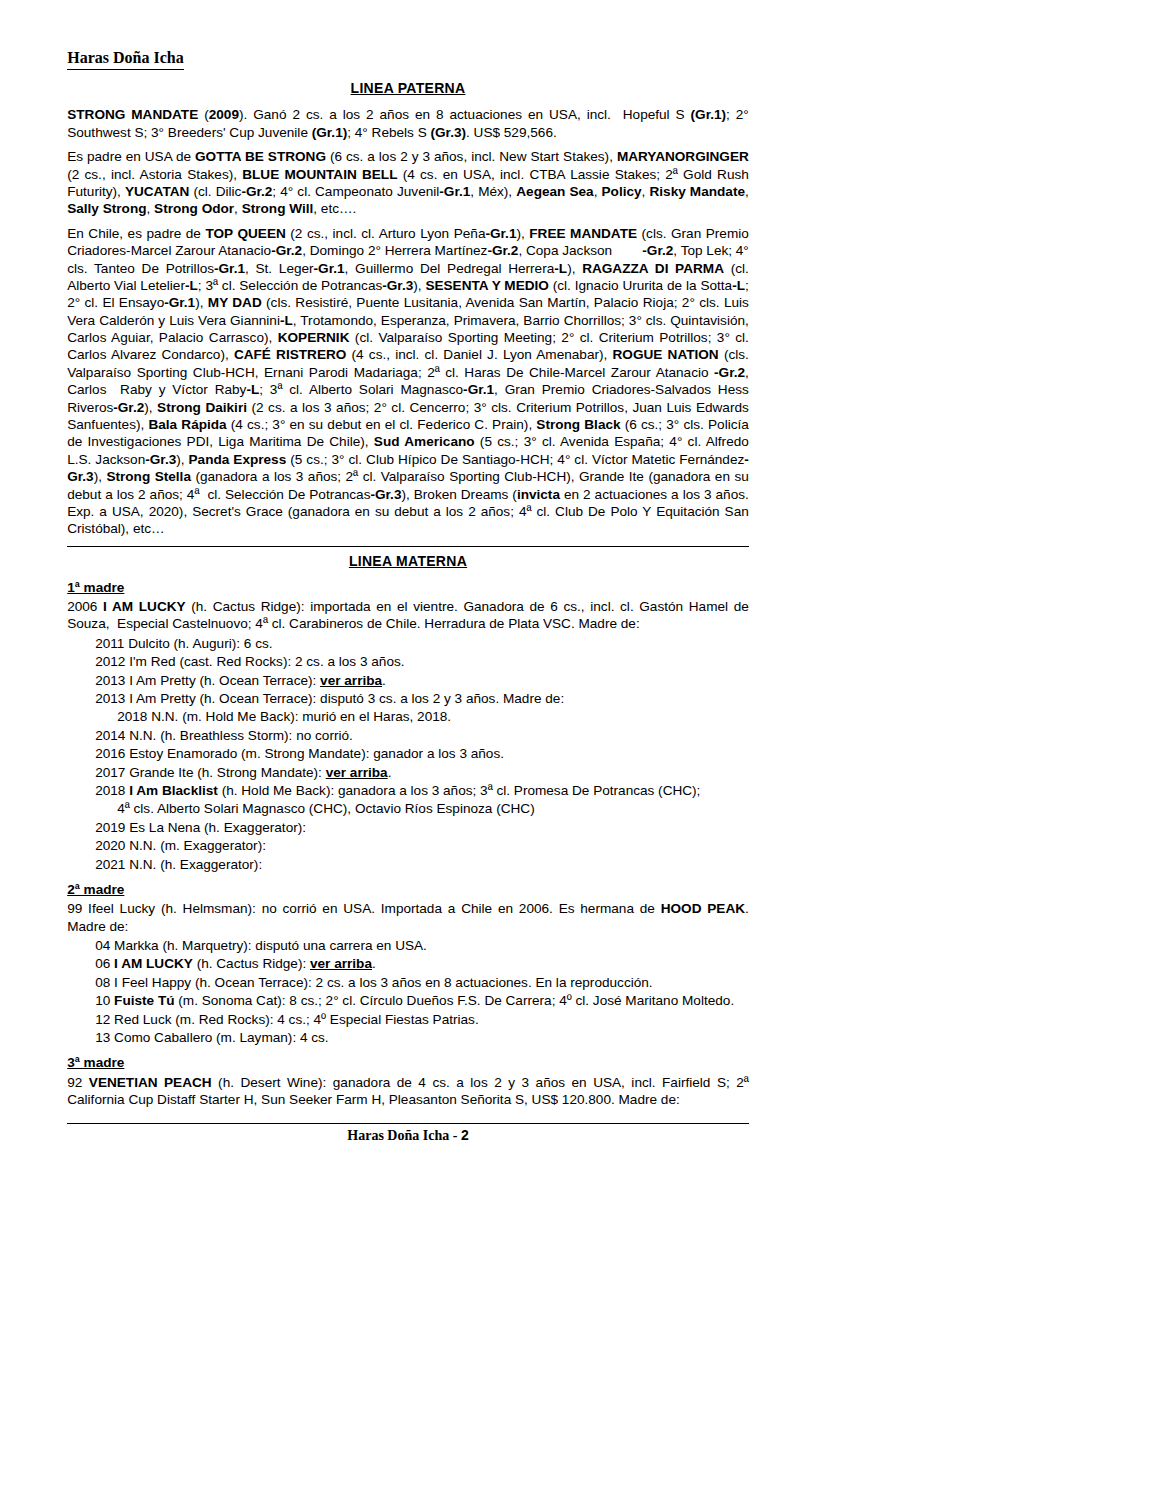Haras Doña Icha
LINEA PATERNA
STRONG MANDATE (2009). Ganó 2 cs. a los 2 años en 8 actuaciones en USA, incl. Hopeful S (Gr.1); 2° Southwest S; 3° Breeders' Cup Juvenile (Gr.1); 4° Rebels S (Gr.3). US$ 529,566.
Es padre en USA de GOTTA BE STRONG (6 cs. a los 2 y 3 años, incl. New Start Stakes), MARYANORGINGER (2 cs., incl. Astoria Stakes), BLUE MOUNTAIN BELL (4 cs. en USA, incl. CTBA Lassie Stakes; 2ª Gold Rush Futurity), YUCATAN (cl. Dilic-Gr.2; 4° cl. Campeonato Juvenil-Gr.1, Méx), Aegean Sea, Policy, Risky Mandate, Sally Strong, Strong Odor, Strong Will, etc….
En Chile, es padre de TOP QUEEN (2 cs., incl. cl. Arturo Lyon Peña-Gr.1), FREE MANDATE (cls. Gran Premio Criadores-Marcel Zarour Atanacio-Gr.2, Domingo 2° Herrera Martínez-Gr.2, Copa Jackson -Gr.2, Top Lek; 4° cls. Tanteo De Potrillos-Gr.1, St. Leger-Gr.1, Guillermo Del Pedregal Herrera-L), RAGAZZA DI PARMA (cl. Alberto Vial Letelier-L; 3ª cl. Selección de Potrancas-Gr.3), SESENTA Y MEDIO (cl. Ignacio Ururita de la Sotta-L; 2° cl. El Ensayo-Gr.1), MY DAD (cls. Resistiré, Puente Lusitania, Avenida San Martín, Palacio Rioja; 2° cls. Luis Vera Calderón y Luis Vera Giannini-L, Trotamondo, Esperanza, Primavera, Barrio Chorrillos; 3° cls. Quintavisión, Carlos Aguiar, Palacio Carrasco), KOPERNIK (cl. Valparaíso Sporting Meeting; 2° cl. Criterium Potrillos; 3° cl. Carlos Alvarez Condarco), CAFÉ RISTRERO (4 cs., incl. cl. Daniel J. Lyon Amenabar), ROGUE NATION (cls. Valparaíso Sporting Club-HCH, Ernani Parodi Madariaga; 2ª cl. Haras De Chile-Marcel Zarour Atanacio -Gr.2, Carlos Raby y Víctor Raby-L; 3ª cl. Alberto Solari Magnasco-Gr.1, Gran Premio Criadores-Salvados Hess Riveros-Gr.2), Strong Daikiri (2 cs. a los 3 años; 2° cl. Cencerro; 3° cls. Criterium Potrillos, Juan Luis Edwards Sanfuentes), Bala Rápida (4 cs.; 3° en su debut en el cl. Federico C. Prain), Strong Black (6 cs.; 3° cls. Policía de Investigaciones PDI, Liga Maritima De Chile), Sud Americano (5 cs.; 3° cl. Avenida España; 4° cl. Alfredo L.S. Jackson-Gr.3), Panda Express (5 cs.; 3° cl. Club Hípico De Santiago-HCH; 4° cl. Víctor Matetic Fernández-Gr.3), Strong Stella (ganadora a los 3 años; 2ª cl. Valparaíso Sporting Club-HCH), Grande Ite (ganadora en su debut a los 2 años; 4ª cl. Selección De Potrancas-Gr.3), Broken Dreams (invicta en 2 actuaciones a los 3 años. Exp. a USA, 2020), Secret's Grace (ganadora en su debut a los 2 años; 4ª cl. Club De Polo Y Equitación San Cristóbal), etc…
LINEA MATERNA
1ª madre
2006 I AM LUCKY (h. Cactus Ridge): importada en el vientre. Ganadora de 6 cs., incl. cl. Gastón Hamel de Souza, Especial Castelnuovo; 4ª cl. Carabineros de Chile. Herradura de Plata VSC. Madre de:
2011 Dulcito (h. Auguri): 6 cs.
2012 I'm Red (cast. Red Rocks): 2 cs. a los 3 años.
2013 I Am Pretty (h. Ocean Terrace): ver arriba.
2013 I Am Pretty (h. Ocean Terrace): disputó 3 cs. a los 2 y 3 años. Madre de:
2018 N.N. (m. Hold Me Back): murió en el Haras, 2018.
2014 N.N. (h. Breathless Storm): no corrió.
2016 Estoy Enamorado (m. Strong Mandate): ganador a los 3 años.
2017 Grande Ite (h. Strong Mandate): ver arriba.
2018 I Am Blacklist (h. Hold Me Back): ganadora a los 3 años; 3ª cl. Promesa De Potrancas (CHC);
4ª cls. Alberto Solari Magnasco (CHC), Octavio Ríos Espinoza (CHC)
2019 Es La Nena (h. Exaggerator):
2020 N.N. (m. Exaggerator):
2021 N.N. (h. Exaggerator):
2ª madre
99 Ifeel Lucky (h. Helmsman): no corrió en USA. Importada a Chile en 2006. Es hermana de HOOD PEAK. Madre de:
04 Markka (h. Marquetry): disputó una carrera en USA.
06 I AM LUCKY (h. Cactus Ridge): ver arriba.
08 I Feel Happy (h. Ocean Terrace): 2 cs. a los 3 años en 8 actuaciones. En la reproducción.
10 Fuiste Tú (m. Sonoma Cat): 8 cs.; 2° cl. Círculo Dueños F.S. De Carrera; 4º cl. José Maritano Moltedo.
12 Red Luck (m. Red Rocks): 4 cs.; 4º Especial Fiestas Patrias.
13 Como Caballero (m. Layman): 4 cs.
3ª madre
92 VENETIAN PEACH (h. Desert Wine): ganadora de 4 cs. a los 2 y 3 años en USA, incl. Fairfield S; 2ª California Cup Distaff Starter H, Sun Seeker Farm H, Pleasanton Señorita S, US$ 120.800. Madre de:
Haras Doña Icha - 2